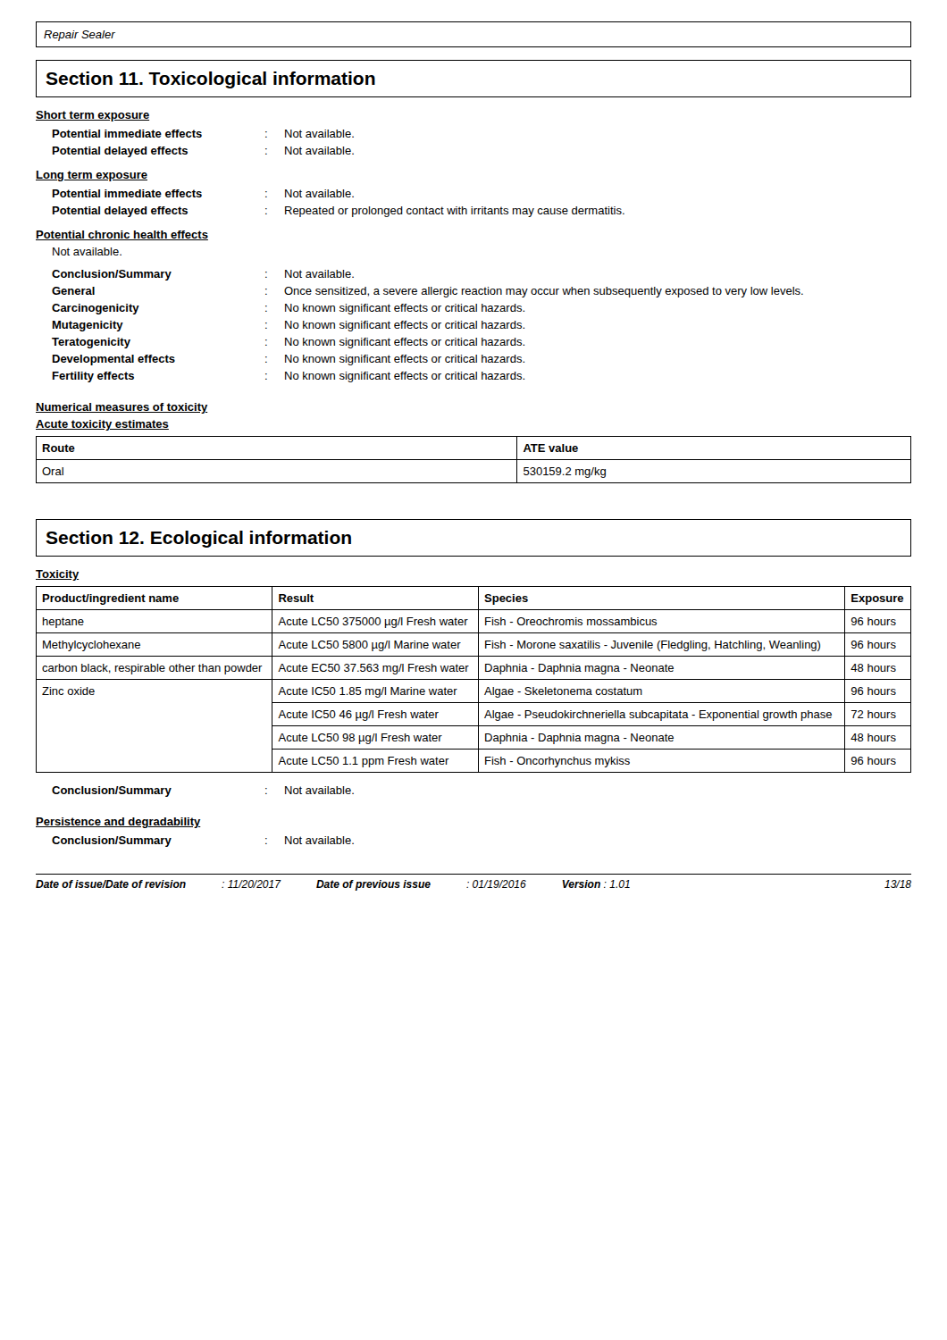Repair Sealer
Section 11. Toxicological information
Short term exposure
| Potential immediate effects | : | Not available. |
| Potential delayed effects | : | Not available. |
Long term exposure
| Potential immediate effects | : | Not available. |
| Potential delayed effects | : | Repeated or prolonged contact with irritants may cause dermatitis. |
Potential chronic health effects
Not available.
| Conclusion/Summary | : | Not available. |
| General | : | Once sensitized, a severe allergic reaction may occur when subsequently exposed to very low levels. |
| Carcinogenicity | : | No known significant effects or critical hazards. |
| Mutagenicity | : | No known significant effects or critical hazards. |
| Teratogenicity | : | No known significant effects or critical hazards. |
| Developmental effects | : | No known significant effects or critical hazards. |
| Fertility effects | : | No known significant effects or critical hazards. |
Numerical measures of toxicity
Acute toxicity estimates
| Route | ATE value |
| --- | --- |
| Oral | 530159.2 mg/kg |
Section 12. Ecological information
Toxicity
| Product/ingredient name | Result | Species | Exposure |
| --- | --- | --- | --- |
| heptane | Acute LC50 375000 µg/l Fresh water | Fish - Oreochromis mossambicus | 96 hours |
| Methylcyclohexane | Acute LC50 5800 µg/l Marine water | Fish - Morone saxatilis - Juvenile (Fledgling, Hatchling, Weanling) | 96 hours |
| carbon black, respirable other than powder | Acute EC50 37.563 mg/l Fresh water | Daphnia - Daphnia magna - Neonate | 48 hours |
| Zinc oxide | Acute IC50 1.85 mg/l Marine water | Algae - Skeletonema costatum | 96 hours |
| Acute IC50 46 µg/l Fresh water | Algae - Pseudokirchneriella subcapitata - Exponential growth phase | 72 hours |
| Acute LC50 98 µg/l Fresh water | Daphnia - Daphnia magna - Neonate | 48 hours |
| Acute LC50 1.1 ppm Fresh water | Fish - Oncorhynchus mykiss | 96 hours |
| Conclusion/Summary | : | Not available. |
Persistence and degradability
| Conclusion/Summary | : | Not available. |
Date of issue/Date of revision : 11/20/2017 Date of previous issue : 01/19/2016 Version : 1.01
13/18